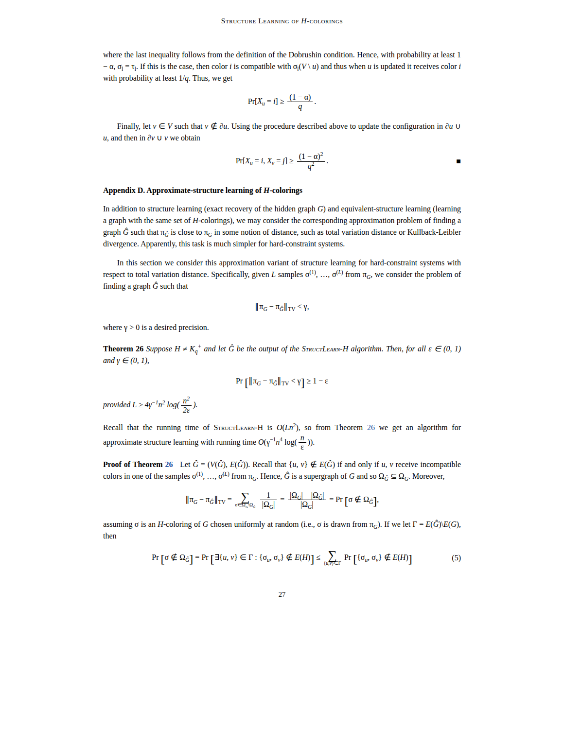Structure Learning of H-colorings
where the last inequality follows from the definition of the Dobrushin condition. Hence, with probability at least 1 − α, σl = τl. If this is the case, then color i is compatible with σl(V \ u) and thus when u is updated it receives color i with probability at least 1/q. Thus, we get
Pr[Xu = i] ≥ (1 − α) q.
Finally, let v ∈ V such that v ∉ ∂u. Using the procedure described above to update the configuration in ∂u ∪ u, and then in ∂v ∪ v we obtain
Pr[Xu = i, Xv = j] ≥ (1 − α)2 q2. ■
Appendix D. Approximate-structure learning of H-colorings
In addition to structure learning (exact recovery of the hidden graph G) and equivalent-structure learning (learning a graph with the same set of H-colorings), we may consider the corresponding approximation problem of finding a graph Ĝ such that πĜ is close to πG in some notion of distance, such as total variation distance or Kullback-Leibler divergence. Apparently, this task is much simpler for hard-constraint systems.
In this section we consider this approximation variant of structure learning for hard-constraint systems with respect to total variation distance. Specifically, given L samples σ(1), …, σ(L) from πG, we consider the problem of finding a graph Ĝ such that
∥πG − πĜ∥TV < γ,
where γ > 0 is a desired precision.
Theorem 26 Suppose H ≠ Kq+ and let Ĝ be the output of the StructLearn-H algorithm. Then, for all ε ∈ (0, 1) and γ ∈ (0, 1),
Pr [∥πG − πĜ∥TV < γ] ≥ 1 − ε
provided L ≥ 4γ−1n2 log(n22ε).
Recall that the running time of StructLearn-H is O(Ln2), so from Theorem 26 we get an algorithm for approximate structure learning with running time O(γ−1n4 log(nε)).
Proof of Theorem 26 Let Ĝ = (V(Ĝ), E(Ĝ)). Recall that {u, v} ∉ E(Ĝ) if and only if u, v receive incompatible colors in one of the samples σ(1), …, σ(L) from πG. Hence, Ĝ is a supergraph of G and so ΩĜ ⊆ ΩG. Moreover,
∥πG − πĜ∥TV = ∑σ∈ΩG\ΩĜ 1|ΩG| = |ΩG| − |ΩĜ||ΩG| = Pr [σ ∉ ΩĜ],
assuming σ is an H-coloring of G chosen uniformly at random (i.e., σ is drawn from πG). If we let Γ = E(Ĝ)\E(G), then
Pr [σ ∉ ΩĜ] = Pr [∃{u, v} ∈ Γ : {σu, σv} ∉ E(H)] ≤ ∑{u,v}∈Γ Pr [{σu, σv} ∉ E(H)] (5)
27